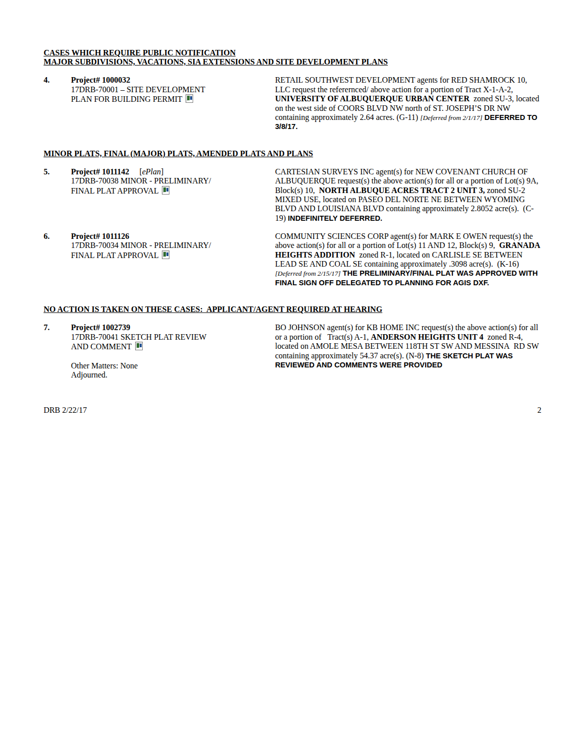CASES WHICH REQUIRE PUBLIC NOTIFICATION
MAJOR SUBDIVISIONS, VACATIONS, SIA EXTENSIONS AND SITE DEVELOPMENT PLANS
| 4. | Project# 1000032 17DRB-70001 – SITE DEVELOPMENT PLAN FOR BUILDING PERMIT | RETAIL SOUTHWEST DEVELOPMENT agents for RED SHAMROCK 10, LLC request the referernced/ above action for a portion of Tract X-1-A-2, UNIVERSITY OF ALBUQUERQUE URBAN CENTER zoned SU-3, located on the west side of COORS BLVD NW north of ST. JOSEPH’S DR NW containing approximately 2.64 acres. (G-11) [Deferred from 2/1/17] DEFERRED TO 3/8/17. |
MINOR PLATS, FINAL (MAJOR) PLATS, AMENDED PLATS AND PLANS
| 5. | Project# 1011142 [ ePlan ] 17DRB-70038 MINOR - PRELIMINARY/ FINAL PLAT APPROVAL | CARTESIAN SURVEYS INC agent(s) for NEW COVENANT CHURCH OF ALBUQUERQUE request(s) the above action(s) for all or a portion of Lot(s) 9A, Block(s) 10, NORTH ALBUQUE ACRES TRACT 2 UNIT 3, zoned SU-2 MIXED USE, located on PASEO DEL NORTE NE BETWEEN WYOMING BLVD AND LOUISIANA BLVD containing approximately 2.8052 acre(s). (C-19) INDEFINITELY DEFERRED. |
| 6. | Project# 1011126 17DRB-70034 MINOR - PRELIMINARY/ FINAL PLAT APPROVAL | COMMUNITY SCIENCES CORP agent(s) for MARK E OWEN request(s) the above action(s) for all or a portion of Lot(s) 11 AND 12, Block(s) 9, GRANADA HEIGHTS ADDITION zoned R-1, located on CARLISLE SE BETWEEN LEAD SE AND COAL SE containing approximately .3098 acre(s). (K-16) [Deferred from 2/15/17] THE PRELIMINARY/FINAL PLAT WAS APPROVED WITH FINAL SIGN OFF DELEGATED TO PLANNING FOR AGIS DXF. |
NO ACTION IS TAKEN ON THESE CASES: APPLICANT/AGENT REQUIRED AT HEARING
| 7. | Project# 1002739 17DRB-70041 SKETCH PLAT REVIEW AND COMMENT Other Matters: None Adjourned. | BO JOHNSON agent(s) for KB HOME INC request(s) the above action(s) for all or a portion of Tract(s) A-1, ANDERSON HEIGHTS UNIT 4 zoned R-4, located on AMOLE MESA BETWEEN 118TH ST SW AND MESSINA RD SW containing approximately 54.37 acre(s). (N-8) THE SKETCH PLAT WAS REVIEWED AND COMMENTS WERE PROVIDED |
DRB 2/22/17 2